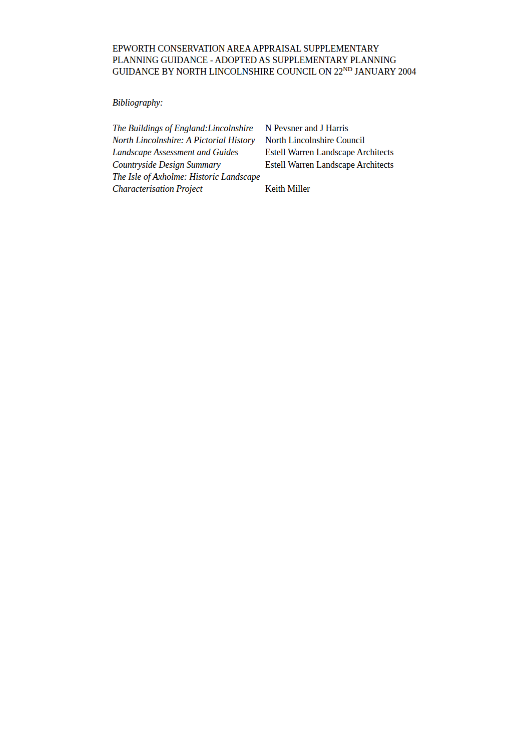EPWORTH CONSERVATION AREA APPRAISAL SUPPLEMENTARY PLANNING GUIDANCE - ADOPTED AS SUPPLEMENTARY PLANNING GUIDANCE BY NORTH LINCOLNSHIRE COUNCIL ON 22ND JANUARY 2004
Bibliography:
| The Buildings of England:Lincolnshire | N Pevsner and J Harris |
| North Lincolnshire: A Pictorial History | North Lincolnshire Council |
| Landscape Assessment and Guides | Estell Warren Landscape Architects |
| Countryside Design Summary | Estell Warren Landscape Architects |
| The Isle of Axholme: Historic Landscape | |
| Characterisation Project | Keith Miller |